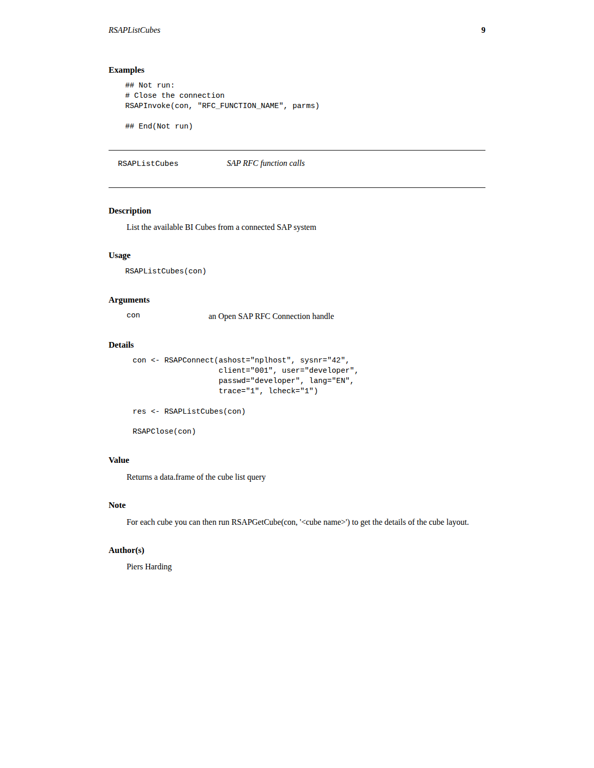RSAPListCubes 9
Examples
## Not run: 
# Close the connection
RSAPInvoke(con, "RFC_FUNCTION_NAME", parms)

## End(Not run)
RSAPListCubes SAP RFC function calls
Description
List the available BI Cubes from a connected SAP system
Usage
RSAPListCubes(con)
Arguments
con
an Open SAP RFC Connection handle
Details
con <- RSAPConnect(ashost="nplhost", sysnr="42",
                   client="001", user="developer",
                   passwd="developer", lang="EN",
                   trace="1", lcheck="1")

res <- RSAPListCubes(con)

RSAPClose(con)
Value
Returns a data.frame of the cube list query
Note
For each cube you can then run RSAPGetCube(con, '<cube name>') to get the details of the cube layout.
Author(s)
Piers Harding